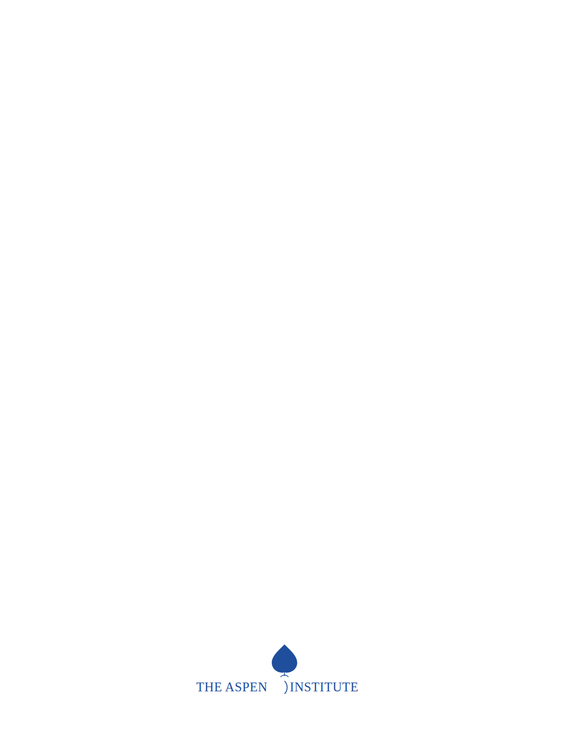THE ASPEN INSTITUTE
THE ASPEN INSTITUTE